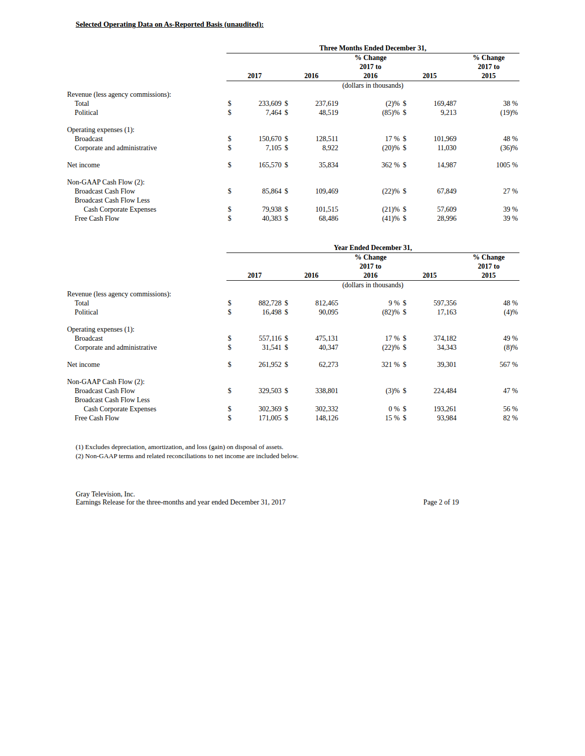Selected Operating Data on As-Reported Basis (unaudited):
| | Three Months Ended December 31, |
| | | | % Change | | % Change |
| | | | 2017 to | | 2017 to |
| | 2017 | 2016 | 2016 | 2015 | 2015 |
| | (dollars in thousands) |
| Revenue (less agency commissions): | |
| Total | $ | 233,609 | $ | 237,619 | (2)% | $ | 169,487 | 38 % |
| Political | $ | 7,464 | $ | 48,519 | (85)% | $ | 9,213 | (19)% |
| Operating expenses (1): | |
| Broadcast | $ | 150,670 | $ | 128,511 | 17 % | $ | 101,969 | 48 % |
| Corporate and administrative | $ | 7,105 | $ | 8,922 | (20)% | $ | 11,030 | (36)% |
| Net income | $ | 165,570 | $ | 35,834 | 362 % | $ | 14,987 | 1005 % |
| Non-GAAP Cash Flow (2): | |
| Broadcast Cash Flow | $ | 85,864 | $ | 109,469 | (22)% | $ | 67,849 | 27 % |
| Broadcast Cash Flow Less | |
| Cash Corporate Expenses | $ | 79,938 | $ | 101,515 | (21)% | $ | 57,609 | 39 % |
| Free Cash Flow | $ | 40,383 | $ | 68,486 | (41)% | $ | 28,996 | 39 % |
| | Year Ended December 31, |
| | | | % Change | | % Change |
| | | | 2017 to | | 2017 to |
| | 2017 | 2016 | 2016 | 2015 | 2015 |
| | (dollars in thousands) |
| Revenue (less agency commissions): | |
| Total | $ | 882,728 | $ | 812,465 | 9 % | $ | 597,356 | 48 % |
| Political | $ | 16,498 | $ | 90,095 | (82)% | $ | 17,163 | (4)% |
| Operating expenses (1): | |
| Broadcast | $ | 557,116 | $ | 475,131 | 17 % | $ | 374,182 | 49 % |
| Corporate and administrative | $ | 31,541 | $ | 40,347 | (22)% | $ | 34,343 | (8)% |
| Net income | $ | 261,952 | $ | 62,273 | 321 % | $ | 39,301 | 567 % |
| Non-GAAP Cash Flow (2): | |
| Broadcast Cash Flow | $ | 329,503 | $ | 338,801 | (3)% | $ | 224,484 | 47 % |
| Broadcast Cash Flow Less | |
| Cash Corporate Expenses | $ | 302,369 | $ | 302,332 | 0 % | $ | 193,261 | 56 % |
| Free Cash Flow | $ | 171,005 | $ | 148,126 | 15 % | $ | 93,984 | 82 % |
(1) Excludes depreciation, amortization, and loss (gain) on disposal of assets.
(2) Non-GAAP terms and related reconciliations to net income are included below.
Gray Television, Inc.
Earnings Release for the three-months and year ended December 31, 2017 Page 2 of 19